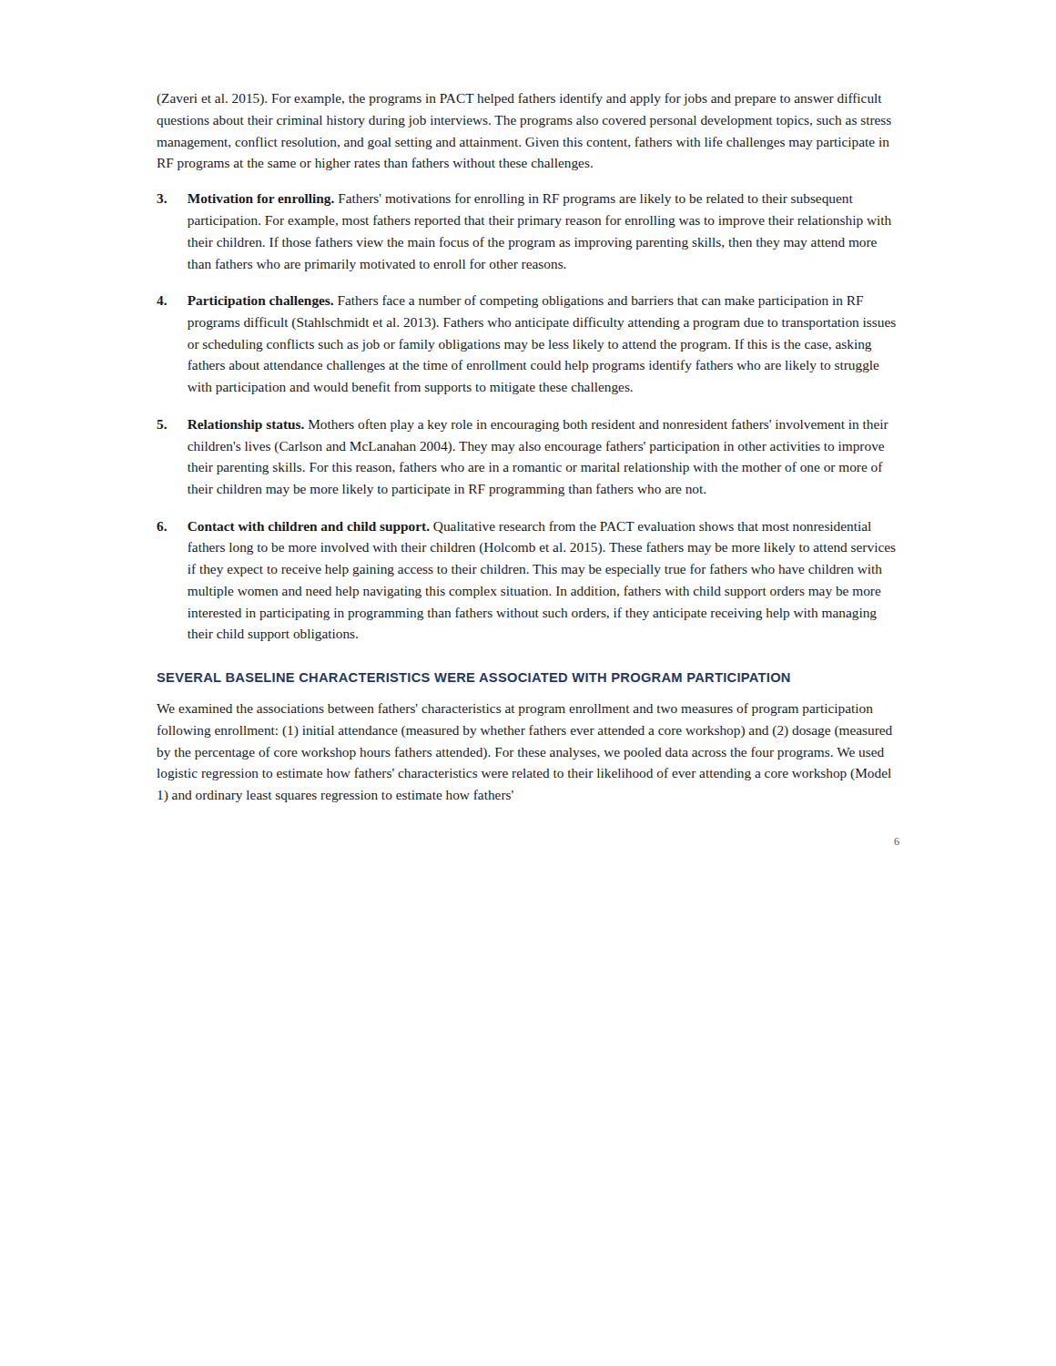(Zaveri et al. 2015). For example, the programs in PACT helped fathers identify and apply for jobs and prepare to answer difficult questions about their criminal history during job interviews. The programs also covered personal development topics, such as stress management, conflict resolution, and goal setting and attainment. Given this content, fathers with life challenges may participate in RF programs at the same or higher rates than fathers without these challenges.
Motivation for enrolling. Fathers' motivations for enrolling in RF programs are likely to be related to their subsequent participation. For example, most fathers reported that their primary reason for enrolling was to improve their relationship with their children. If those fathers view the main focus of the program as improving parenting skills, then they may attend more than fathers who are primarily motivated to enroll for other reasons.
Participation challenges. Fathers face a number of competing obligations and barriers that can make participation in RF programs difficult (Stahlschmidt et al. 2013). Fathers who anticipate difficulty attending a program due to transportation issues or scheduling conflicts such as job or family obligations may be less likely to attend the program. If this is the case, asking fathers about attendance challenges at the time of enrollment could help programs identify fathers who are likely to struggle with participation and would benefit from supports to mitigate these challenges.
Relationship status. Mothers often play a key role in encouraging both resident and nonresident fathers' involvement in their children's lives (Carlson and McLanahan 2004). They may also encourage fathers' participation in other activities to improve their parenting skills. For this reason, fathers who are in a romantic or marital relationship with the mother of one or more of their children may be more likely to participate in RF programming than fathers who are not.
Contact with children and child support. Qualitative research from the PACT evaluation shows that most nonresidential fathers long to be more involved with their children (Holcomb et al. 2015). These fathers may be more likely to attend services if they expect to receive help gaining access to their children. This may be especially true for fathers who have children with multiple women and need help navigating this complex situation. In addition, fathers with child support orders may be more interested in participating in programming than fathers without such orders, if they anticipate receiving help with managing their child support obligations.
Several baseline characteristics were associated with program participation
We examined the associations between fathers' characteristics at program enrollment and two measures of program participation following enrollment: (1) initial attendance (measured by whether fathers ever attended a core workshop) and (2) dosage (measured by the percentage of core workshop hours fathers attended). For these analyses, we pooled data across the four programs. We used logistic regression to estimate how fathers' characteristics were related to their likelihood of ever attending a core workshop (Model 1) and ordinary least squares regression to estimate how fathers'
6